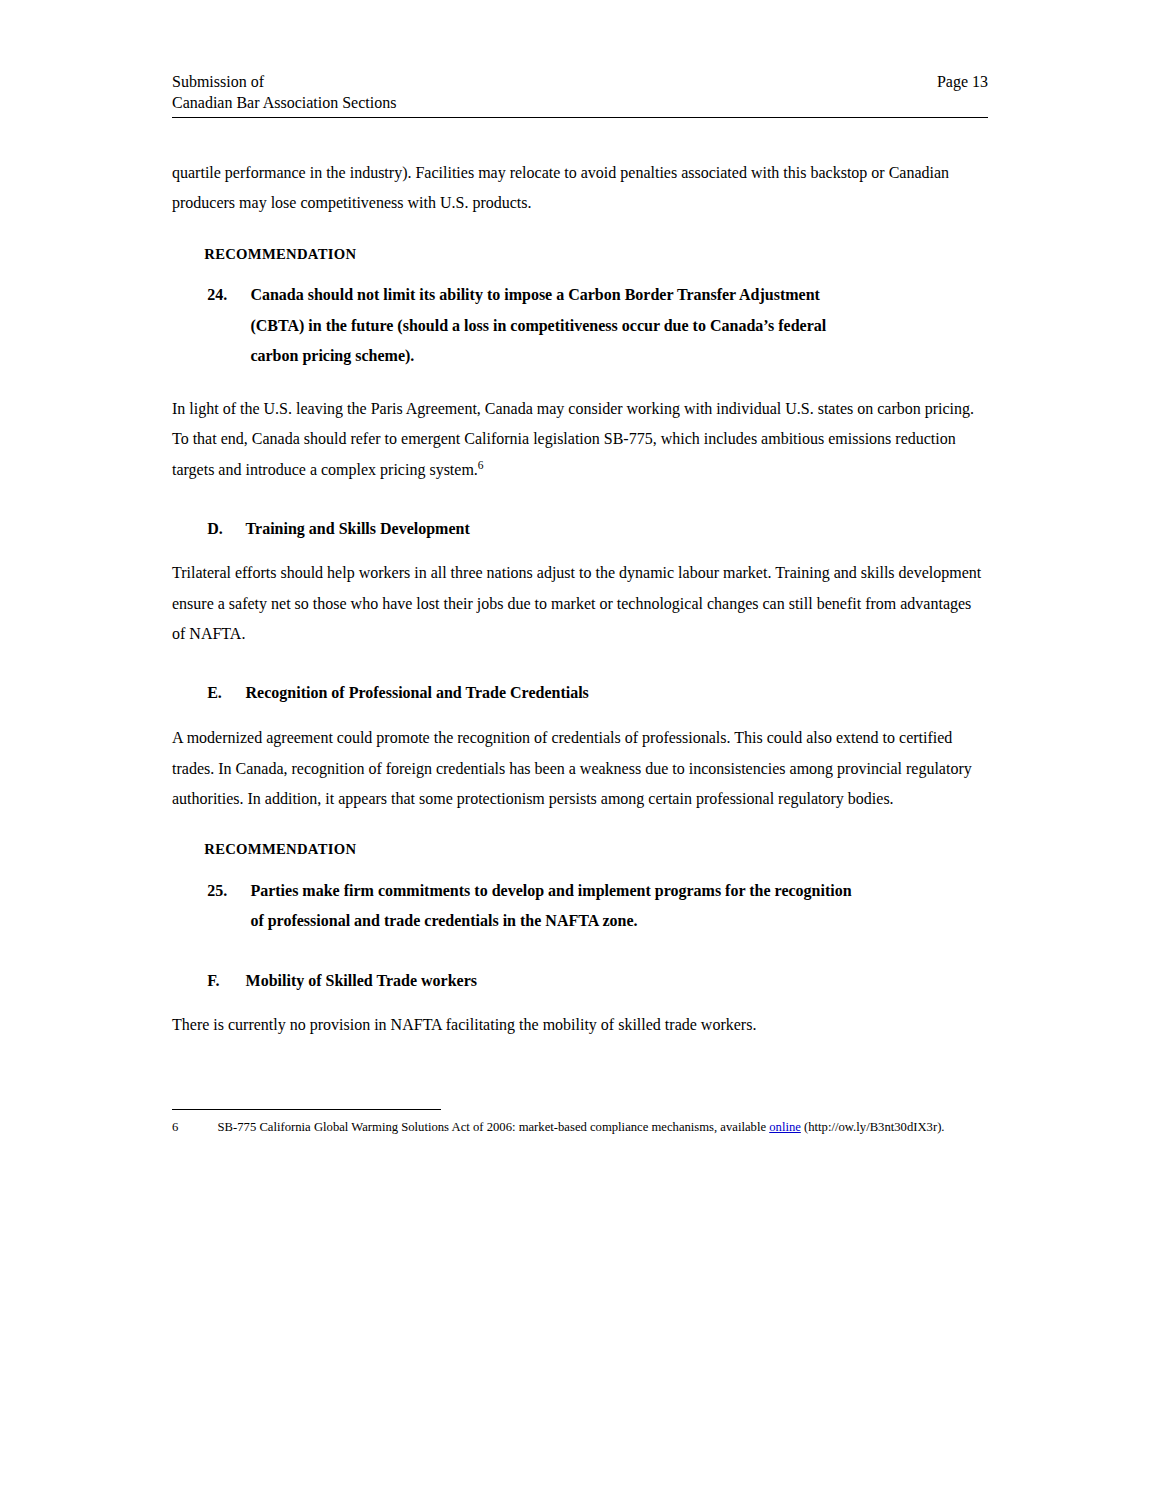Submission of
Canadian Bar Association Sections
Page 13
quartile performance in the industry). Facilities may relocate to avoid penalties associated with this backstop or Canadian producers may lose competitiveness with U.S. products.
RECOMMENDATION
24.
Canada should not limit its ability to impose a Carbon Border Transfer Adjustment (CBTA) in the future (should a loss in competitiveness occur due to Canada’s federal carbon pricing scheme).
In light of the U.S. leaving the Paris Agreement, Canada may consider working with individual U.S. states on carbon pricing. To that end, Canada should refer to emergent California legislation SB-775, which includes ambitious emissions reduction targets and introduce a complex pricing system.6
D. Training and Skills Development
Trilateral efforts should help workers in all three nations adjust to the dynamic labour market. Training and skills development ensure a safety net so those who have lost their jobs due to market or technological changes can still benefit from advantages of NAFTA.
E. Recognition of Professional and Trade Credentials
A modernized agreement could promote the recognition of credentials of professionals. This could also extend to certified trades. In Canada, recognition of foreign credentials has been a weakness due to inconsistencies among provincial regulatory authorities. In addition, it appears that some protectionism persists among certain professional regulatory bodies.
RECOMMENDATION
25.
Parties make firm commitments to develop and implement programs for the recognition of professional and trade credentials in the NAFTA zone.
F. Mobility of Skilled Trade workers
There is currently no provision in NAFTA facilitating the mobility of skilled trade workers.
6
SB-775 California Global Warming Solutions Act of 2006: market-based compliance mechanisms, available online (http://ow.ly/B3nt30dIX3r).